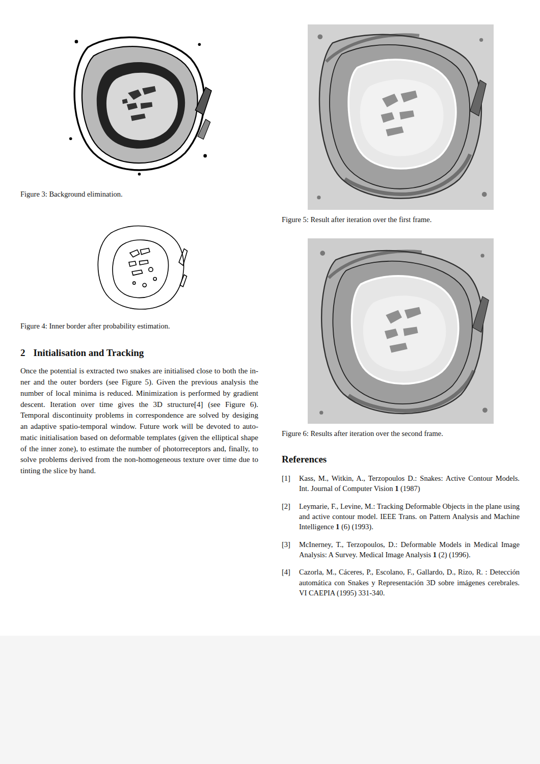Figure 3: Background elimination.
Figure 4: Inner border after probability estimation.
2 Initialisation and Tracking
Once the potential is extracted two snakes are initialised close to both the inner and the outer borders (see Figure 5). Given the previous analysis the number of local minima is reduced. Minimization is performed by gradient descent. Iteration over time gives the 3D structure[4] (see Figure 6). Temporal discontinuity problems in correspondence are solved by desiging an adaptive spatio-temporal window. Future work will be devoted to automatic initialisation based on deformable templates (given the elliptical shape of the inner zone), to estimate the number of photorreceptors and, finally, to solve problems derived from the non-homogeneous texture over time due to tinting the slice by hand.
Figure 5: Result after iteration over the first frame.
Figure 6: Results after iteration over the second frame.
References
[1] Kass, M., Witkin, A., Terzopoulos D.: Snakes: Active Contour Models. Int. Journal of Computer Vision 1 (1987)
[2] Leymarie, F., Levine, M.: Tracking Deformable Objects in the plane using and active contour model. IEEE Trans. on Pattern Analysis and Machine Intelligence 1 (6) (1993).
[3] McInerney, T., Terzopoulos, D.: Deformable Models in Medical Image Analysis: A Survey. Medical Image Analysis 1 (2) (1996).
[4] Cazorla, M., Cáceres, P., Escolano, F., Gallardo, D., Rizo, R. : Detección automática con Snakes y Representación 3D sobre imágenes cerebrales. VI CAEPIA (1995) 331-340.